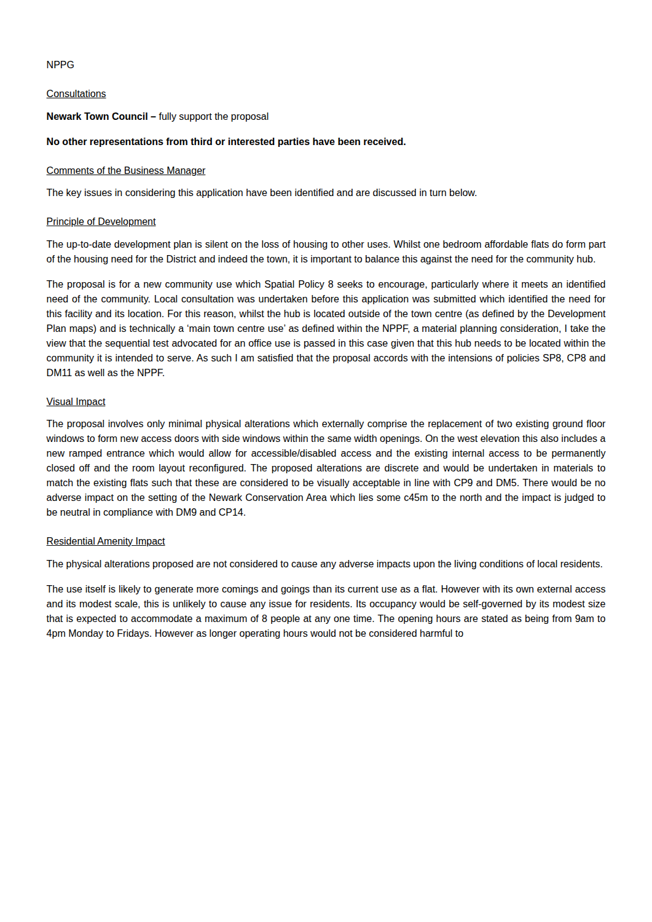NPPG
Consultations
Newark Town Council – fully support the proposal
No other representations from third or interested parties have been received.
Comments of the Business Manager
The key issues in considering this application have been identified and are discussed in turn below.
Principle of Development
The up-to-date development plan is silent on the loss of housing to other uses. Whilst one bedroom affordable flats do form part of the housing need for the District and indeed the town, it is important to balance this against the need for the community hub.
The proposal is for a new community use which Spatial Policy 8 seeks to encourage, particularly where it meets an identified need of the community. Local consultation was undertaken before this application was submitted which identified the need for this facility and its location. For this reason, whilst the hub is located outside of the town centre (as defined by the Development Plan maps) and is technically a ‘main town centre use’ as defined within the NPPF, a material planning consideration, I take the view that the sequential test advocated for an office use is passed in this case given that this hub needs to be located within the community it is intended to serve. As such I am satisfied that the proposal accords with the intensions of policies SP8, CP8 and DM11 as well as the NPPF.
Visual Impact
The proposal involves only minimal physical alterations which externally comprise the replacement of two existing ground floor windows to form new access doors with side windows within the same width openings. On the west elevation this also includes a new ramped entrance which would allow for accessible/disabled access and the existing internal access to be permanently closed off and the room layout reconfigured. The proposed alterations are discrete and would be undertaken in materials to match the existing flats such that these are considered to be visually acceptable in line with CP9 and DM5. There would be no adverse impact on the setting of the Newark Conservation Area which lies some c45m to the north and the impact is judged to be neutral in compliance with DM9 and CP14.
Residential Amenity Impact
The physical alterations proposed are not considered to cause any adverse impacts upon the living conditions of local residents.
The use itself is likely to generate more comings and goings than its current use as a flat. However with its own external access and its modest scale, this is unlikely to cause any issue for residents. Its occupancy would be self-governed by its modest size that is expected to accommodate a maximum of 8 people at any one time. The opening hours are stated as being from 9am to 4pm Monday to Fridays. However as longer operating hours would not be considered harmful to